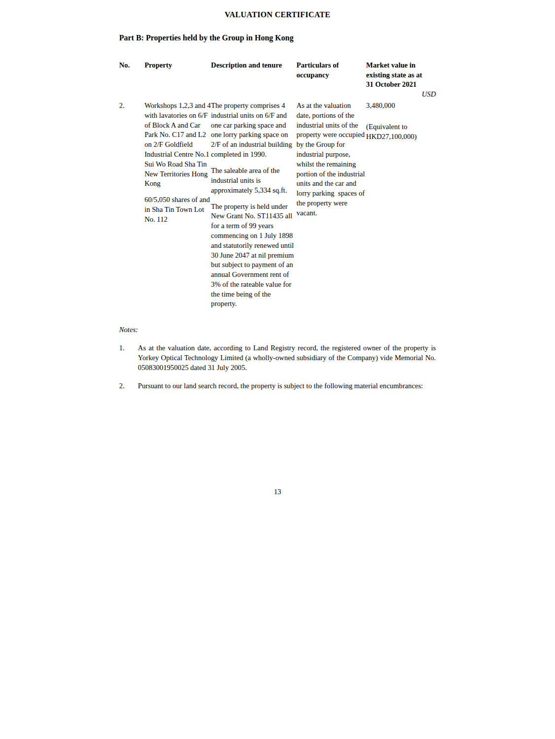VALUATION CERTIFICATE
Part B: Properties held by the Group in Hong Kong
| No. | Property | Description and tenure | Particulars of occupancy | Market value in existing state as at 31 October 2021 USD |
| --- | --- | --- | --- | --- |
| 2. | Workshops 1,2,3 and 4 with lavatories on 6/F of Block A and Car Park No. C17 and L2 on 2/F Goldfield Industrial Centre No.1 Sui Wo Road Sha Tin New Territories Hong Kong 60/5,050 shares of and in Sha Tin Town Lot No. 112 | The property comprises 4 industrial units on 6/F and one car parking space and one lorry parking space on 2/F of an industrial building completed in 1990. The saleable area of the industrial units is approximately 5,334 sq.ft. The property is held under New Grant No. ST11435 all for a term of 99 years commencing on 1 July 1898 and statutorily renewed until 30 June 2047 at nil premium but subject to payment of an annual Government rent of 3% of the rateable value for the time being of the property. | As at the valuation date, portions of the industrial units of the property were occupied by the Group for industrial purpose, whilst the remaining portion of the industrial units and the car and lorry parking spaces of the property were vacant. | 3,480,000 (Equivalent to HKD27,100,000) |
Notes:
As at the valuation date, according to Land Registry record, the registered owner of the property is Yorkey Optical Technology Limited (a wholly-owned subsidiary of the Company) vide Memorial No. 05083001950025 dated 31 July 2005.
Pursuant to our land search record, the property is subject to the following material encumbrances:
13